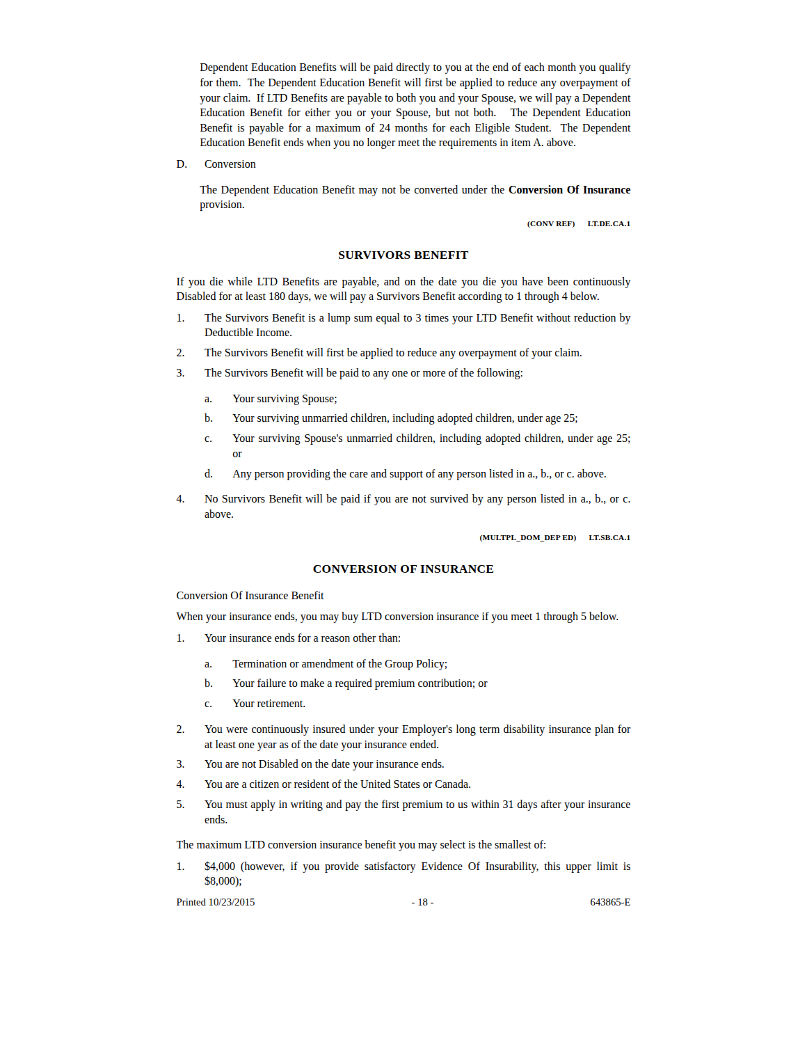Dependent Education Benefits will be paid directly to you at the end of each month you qualify for them. The Dependent Education Benefit will first be applied to reduce any overpayment of your claim. If LTD Benefits are payable to both you and your Spouse, we will pay a Dependent Education Benefit for either you or your Spouse, but not both. The Dependent Education Benefit is payable for a maximum of 24 months for each Eligible Student. The Dependent Education Benefit ends when you no longer meet the requirements in item A. above.
| D. | Conversion |
The Dependent Education Benefit may not be converted under the Conversion Of Insurance provision.
(CONV REF) LT.DE.CA.1
SURVIVORS BENEFIT
If you die while LTD Benefits are payable, and on the date you die you have been continuously Disabled for at least 180 days, we will pay a Survivors Benefit according to 1 through 4 below.
| 1. | The Survivors Benefit is a lump sum equal to 3 times your LTD Benefit without reduction by Deductible Income. |
| 2. | The Survivors Benefit will first be applied to reduce any overpayment of your claim. |
| 3. | The Survivors Benefit will be paid to any one or more of the following: |
| a. | Your surviving Spouse; |
| b. | Your surviving unmarried children, including adopted children, under age 25; |
| c. | Your surviving Spouse's unmarried children, including adopted children, under age 25; or |
| d. | Any person providing the care and support of any person listed in a., b., or c. above. |
| 4. | No Survivors Benefit will be paid if you are not survived by any person listed in a., b., or c. above. |
(MULTPL_DOM_DEP ED) LT.SB.CA.1
CONVERSION OF INSURANCE
Conversion Of Insurance Benefit
When your insurance ends, you may buy LTD conversion insurance if you meet 1 through 5 below.
| 1. | Your insurance ends for a reason other than: |
| a. | Termination or amendment of the Group Policy; |
| b. | Your failure to make a required premium contribution; or |
| c. | Your retirement. |
| 2. | You were continuously insured under your Employer's long term disability insurance plan for at least one year as of the date your insurance ended. |
| 3. | You are not Disabled on the date your insurance ends. |
| 4. | You are a citizen or resident of the United States or Canada. |
| 5. | You must apply in writing and pay the first premium to us within 31 days after your insurance ends. |
The maximum LTD conversion insurance benefit you may select is the smallest of:
| 1. | $4,000 (however, if you provide satisfactory Evidence Of Insurability, this upper limit is $8,000); |
Printed 10/23/2015 643865-E
- 18 -